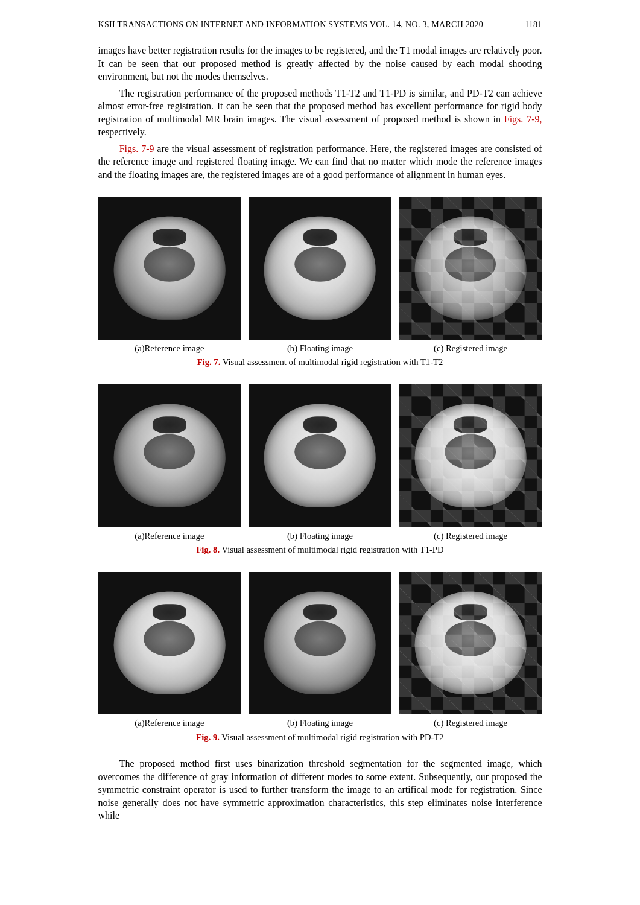KSII Transactions on Internet and Information Systems Vol. 14, No. 3, March 2020 1181
images have better registration results for the images to be registered, and the T1 modal images are relatively poor. It can be seen that our proposed method is greatly affected by the noise caused by each modal shooting environment, but not the modes themselves.
The registration performance of the proposed methods T1-T2 and T1-PD is similar, and PD-T2 can achieve almost error-free registration. It can be seen that the proposed method has excellent performance for rigid body registration of multimodal MR brain images. The visual assessment of proposed method is shown in Figs. 7-9, respectively.
Figs. 7-9 are the visual assessment of registration performance. Here, the registered images are consisted of the reference image and registered floating image. We can find that no matter which mode the reference images and the floating images are, the registered images are of a good performance of alignment in human eyes.
(a)Reference image
(b) Floating image
(c) Registered image
Fig. 7. Visual assessment of multimodal rigid registration with T1-T2
(a)Reference image
(b) Floating image
(c) Registered image
Fig. 8. Visual assessment of multimodal rigid registration with T1-PD
(a)Reference image
(b) Floating image
(c) Registered image
Fig. 9. Visual assessment of multimodal rigid registration with PD-T2
The proposed method first uses binarization threshold segmentation for the segmented image, which overcomes the difference of gray information of different modes to some extent. Subsequently, our proposed the symmetric constraint operator is used to further transform the image to an artifical mode for registration. Since noise generally does not have symmetric approximation characteristics, this step eliminates noise interference while